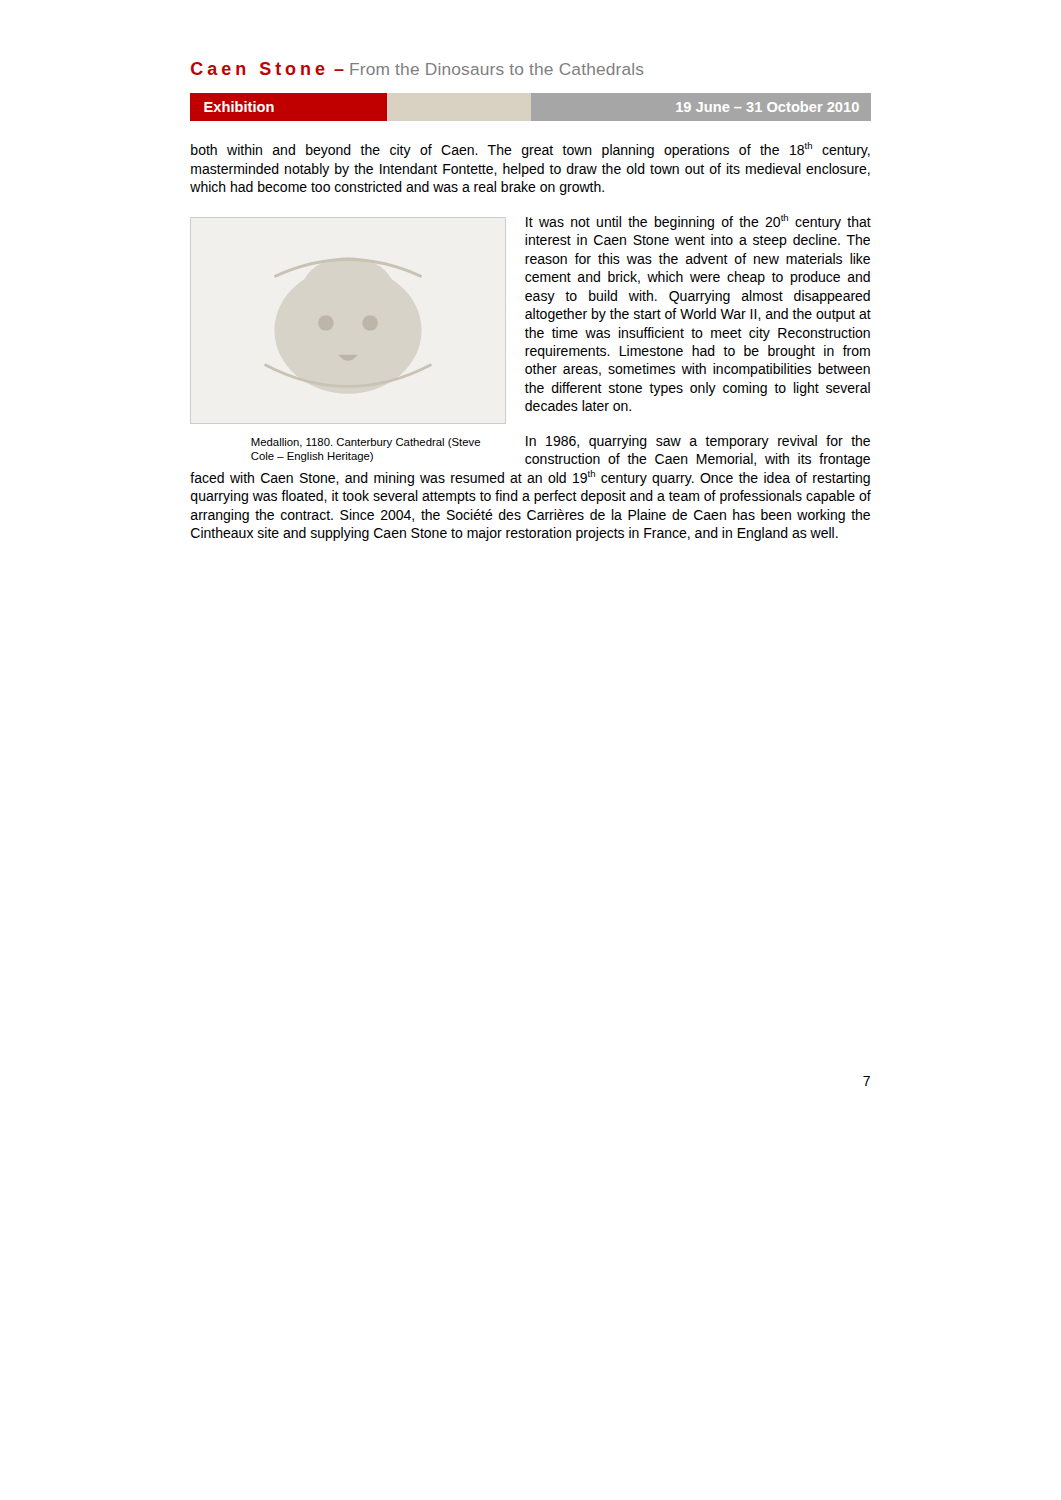Caen Stone – From the Dinosaurs to the Cathedrals
Exhibition
19 June – 31 October 2010
both within and beyond the city of Caen. The great town planning operations of the 18th century, masterminded notably by the Intendant Fontette, helped to draw the old town out of its medieval enclosure, which had become too constricted and was a real brake on growth.
Medallion, 1180. Canterbury Cathedral (Steve Cole – English Heritage)
It was not until the beginning of the 20th century that interest in Caen Stone went into a steep decline. The reason for this was the advent of new materials like cement and brick, which were cheap to produce and easy to build with. Quarrying almost disappeared altogether by the start of World War II, and the output at the time was insufficient to meet city Reconstruction requirements. Limestone had to be brought in from other areas, sometimes with incompatibilities between the different stone types only coming to light several decades later on.
In 1986, quarrying saw a temporary revival for the construction of the Caen Memorial, with its frontage faced with Caen Stone, and mining was resumed at an old 19th century quarry. Once the idea of restarting quarrying was floated, it took several attempts to find a perfect deposit and a team of professionals capable of arranging the contract. Since 2004, the Société des Carrières de la Plaine de Caen has been working the Cintheaux site and supplying Caen Stone to major restoration projects in France, and in England as well.
7